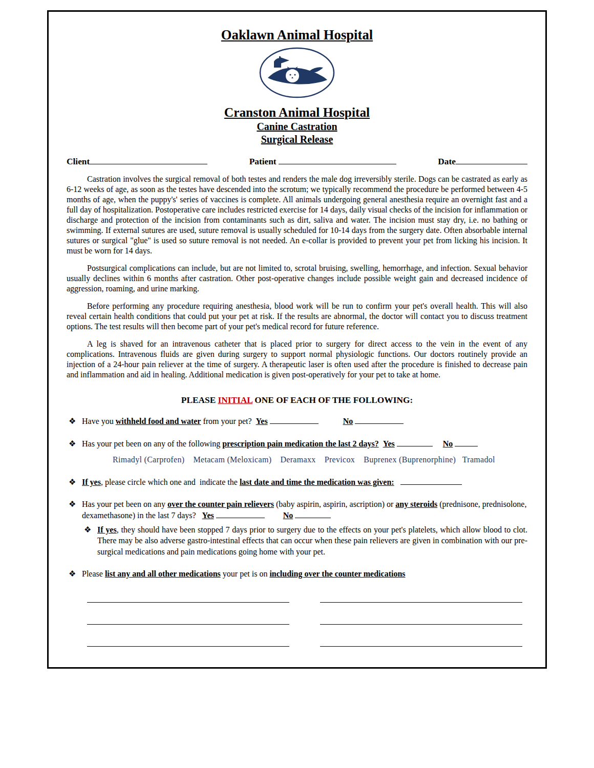Oaklawn Animal Hospital
Cranston Animal Hospital
Canine Castration
Surgical Release
Client Patient Date
Castration involves the surgical removal of both testes and renders the male dog irreversibly sterile. Dogs can be castrated as early as 6-12 weeks of age, as soon as the testes have descended into the scrotum; we typically recommend the procedure be performed between 4-5 months of age, when the puppy's' series of vaccines is complete. All animals undergoing general anesthesia require an overnight fast and a full day of hospitalization. Postoperative care includes restricted exercise for 14 days, daily visual checks of the incision for inflammation or discharge and protection of the incision from contaminants such as dirt, saliva and water. The incision must stay dry, i.e. no bathing or swimming. If external sutures are used, suture removal is usually scheduled for 10-14 days from the surgery date. Often absorbable internal sutures or surgical "glue" is used so suture removal is not needed. An e-collar is provided to prevent your pet from licking his incision. It must be worn for 14 days.
Postsurgical complications can include, but are not limited to, scrotal bruising, swelling, hemorrhage, and infection. Sexual behavior usually declines within 6 months after castration. Other post-operative changes include possible weight gain and decreased incidence of aggression, roaming, and urine marking.
Before performing any procedure requiring anesthesia, blood work will be run to confirm your pet's overall health. This will also reveal certain health conditions that could put your pet at risk. If the results are abnormal, the doctor will contact you to discuss treatment options. The test results will then become part of your pet's medical record for future reference.
A leg is shaved for an intravenous catheter that is placed prior to surgery for direct access to the vein in the event of any complications. Intravenous fluids are given during surgery to support normal physiologic functions. Our doctors routinely provide an injection of a 24-hour pain reliever at the time of surgery. A therapeutic laser is often used after the procedure is finished to decrease pain and inflammation and aid in healing. Additional medication is given post-operatively for your pet to take at home.
PLEASE INITIAL ONE OF EACH OF THE FOLLOWING:
Have you withheld food and water from your pet? Yes No
Has your pet been on any of the following prescription pain medication the last 2 days? Yes No
Rimadyl (Carprofen) Metacam (Meloxicam) Deramaxx Previcox Buprenex (Buprenorphine) Tramadol
If yes, please circle which one and indicate the last date and time the medication was given:
Has your pet been on any over the counter pain relievers (baby aspirin, aspirin, ascription) or any steroids (prednisone, prednisolone, dexamethasone) in the last 7 days? Yes No
If yes, they should have been stopped 7 days prior to surgery due to the effects on your pet's platelets, which allow blood to clot. There may be also adverse gastro-intestinal effects that can occur when these pain relievers are given in combination with our pre-surgical medications and pain medications going home with your pet.
Please list any and all other medications your pet is on including over the counter medications